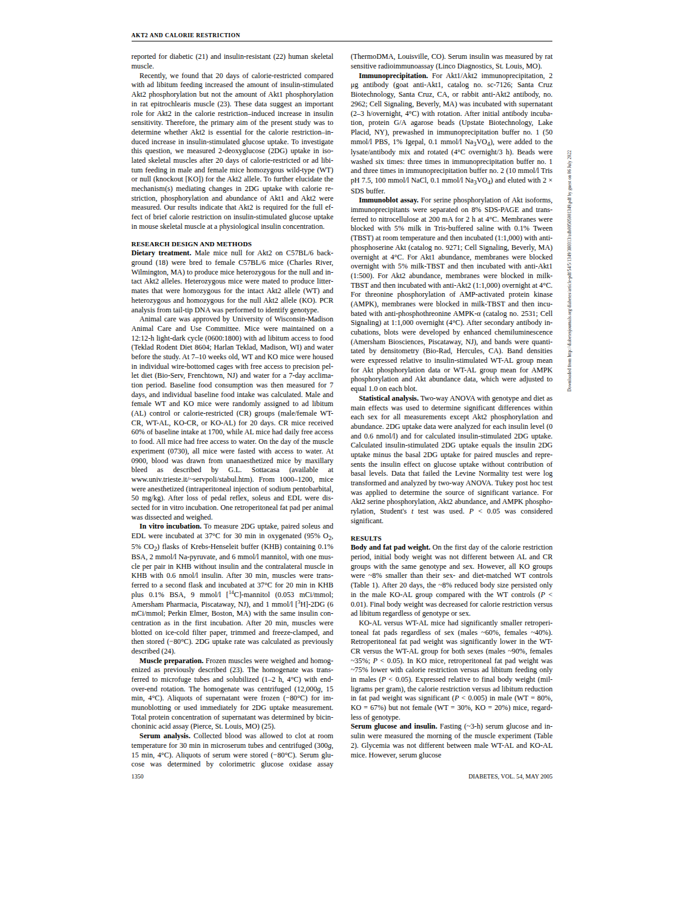Akt2 and calorie restriction
Downloaded from http://diabetesjournals.org/diabetes/article-pdf/54/5/1349/380313/zdb00505001349.pdf by guest on 06 July 2022
reported for diabetic (21) and insulin-resistant (22) human skeletal muscle.
Recently, we found that 20 days of calorie-restricted compared with ad libitum feeding increased the amount of insulin-stimulated Akt2 phosphorylation but not the amount of Akt1 phosphorylation in rat epitrochlearis muscle (23). These data suggest an important role for Akt2 in the calorie restriction–induced increase in insulin sensitivity. Therefore, the primary aim of the present study was to determine whether Akt2 is essential for the calorie restriction–induced increase in insulin-stimulated glucose uptake. To investigate this question, we measured 2-deoxyglucose (2DG) uptake in isolated skeletal muscles after 20 days of calorie-restricted or ad libitum feeding in male and female mice homozygous wild-type (WT) or null (knockout [KO]) for the Akt2 allele. To further elucidate the mechanism(s) mediating changes in 2DG uptake with calorie restriction, phosphorylation and abundance of Akt1 and Akt2 were measured. Our results indicate that Akt2 is required for the full effect of brief calorie restriction on insulin-stimulated glucose uptake in mouse skeletal muscle at a physiological insulin concentration.
Research design and methods
Dietary treatment. Male mice null for Akt2 on C57BL/6 background (18) were bred to female C57BL/6 mice (Charles River, Wilmington, MA) to produce mice heterozygous for the null and intact Akt2 alleles. Heterozygous mice were mated to produce littermates that were homozygous for the intact Akt2 allele (WT) and heterozygous and homozygous for the null Akt2 allele (KO). PCR analysis from tail-tip DNA was performed to identify genotype.
Animal care was approved by University of Wisconsin-Madison Animal Care and Use Committee. Mice were maintained on a 12:12-h light-dark cycle (0600:1800) with ad libitum access to food (Teklad Rodent Diet 8604; Harlan Teklad, Madison, WI) and water before the study. At 7–10 weeks old, WT and KO mice were housed in individual wire-bottomed cages with free access to precision pellet diet (Bio-Serv, Frenchtown, NJ) and water for a 7-day acclimation period. Baseline food consumption was then measured for 7 days, and individual baseline food intake was calculated. Male and female WT and KO mice were randomly assigned to ad libitum (AL) control or calorie-restricted (CR) groups (male/female WT-CR, WT-AL, KO-CR, or KO-AL) for 20 days. CR mice received 60% of baseline intake at 1700, while AL mice had daily free access to food. All mice had free access to water. On the day of the muscle experiment (0730), all mice were fasted with access to water. At 0900, blood was drawn from unanaesthetized mice by maxillary bleed as described by G.L. Sottacasa (available at www.univ.trieste.it/~servpoli/stabul.htm). From 1000–1200, mice were anesthetized (intraperitoneal injection of sodium pentobarbital, 50 mg/kg). After loss of pedal reflex, soleus and EDL were dissected for in vitro incubation. One retroperitoneal fat pad per animal was dissected and weighed.
In vitro incubation. To measure 2DG uptake, paired soleus and EDL were incubated at 37°C for 30 min in oxygenated (95% O2, 5% CO2) flasks of Krebs-Henseleit buffer (KHB) containing 0.1% BSA, 2 mmol/l Na-pyruvate, and 6 mmol/l mannitol, with one muscle per pair in KHB without insulin and the contralateral muscle in KHB with 0.6 nmol/l insulin. After 30 min, muscles were transferred to a second flask and incubated at 37°C for 20 min in KHB plus 0.1% BSA, 9 mmol/l [14C]-mannitol (0.053 mCi/mmol; Amersham Pharmacia, Piscataway, NJ), and 1 mmol/l [3H]-2DG (6 mCi/mmol; Perkin Elmer, Boston, MA) with the same insulin concentration as in the first incubation. After 20 min, muscles were blotted on ice-cold filter paper, trimmed and freeze-clamped, and then stored (−80°C). 2DG uptake rate was calculated as previously described (24).
Muscle preparation. Frozen muscles were weighed and homogenized as previously described (23). The homogenate was transferred to microfuge tubes and solubilized (1–2 h, 4°C) with end-over-end rotation. The homogenate was centrifuged (12,000g, 15 min, 4°C). Aliquots of supernatant were frozen (−80°C) for immunoblotting or used immediately for 2DG uptake measurement. Total protein concentration of supernatant was determined by bicinchoninic acid assay (Pierce, St. Louis, MO) (25).
Serum analysis. Collected blood was allowed to clot at room temperature for 30 min in microserum tubes and centrifuged (300g, 15 min, 4°C). Aliquots of serum were stored (−80°C). Serum glucose was determined by colorimetric glucose oxidase assay (ThermoDMA, Louisville, CO). Serum insulin was measured by rat sensitive radioimmunoassay (Linco Diagnostics, St. Louis, MO).
Immunoprecipitation. For Akt1/Akt2 immunoprecipitation, 2 μg antibody (goat anti-Akt1, catalog no. sc-7126; Santa Cruz Biotechnology, Santa Cruz, CA, or rabbit anti-Akt2 antibody, no. 2962; Cell Signaling, Beverly, MA) was incubated with supernatant (2–3 h/overnight, 4°C) with rotation. After initial antibody incubation, protein G/A agarose beads (Upstate Biotechnology, Lake Placid, NY), prewashed in immunoprecipitation buffer no. 1 (50 mmol/l PBS, 1% Igepal, 0.1 mmol/l Na3VO4), were added to the lysate/antibody mix and rotated (4°C overnight/3 h). Beads were washed six times: three times in immunoprecipitation buffer no. 1 and three times in immunoprecipitation buffer no. 2 (10 mmol/l Tris pH 7.5, 100 mmol/l NaCl, 0.1 mmol/l Na3VO4) and eluted with 2 × SDS buffer.
Immunoblot assay. For serine phosphorylation of Akt isoforms, immunoprecipitants were separated on 8% SDS-PAGE and transferred to nitrocellulose at 200 mA for 2 h at 4°C. Membranes were blocked with 5% milk in Tris-buffered saline with 0.1% Tween (TBST) at room temperature and then incubated (1:1,000) with anti-phosphoserine Akt (catalog no. 9271; Cell Signaling, Beverly, MA) overnight at 4°C. For Akt1 abundance, membranes were blocked overnight with 5% milk-TBST and then incubated with anti-Akt1 (1:500). For Akt2 abundance, membranes were blocked in milk-TBST and then incubated with anti-Akt2 (1:1,000) overnight at 4°C. For threonine phosphorylation of AMP-activated protein kinase (AMPK), membranes were blocked in milk-TBST and then incubated with anti-phosphothreonine AMPK-α (catalog no. 2531; Cell Signaling) at 1:1,000 overnight (4°C). After secondary antibody incubations, blots were developed by enhanced chemiluminescence (Amersham Biosciences, Piscataway, NJ), and bands were quantitated by densitometry (Bio-Rad, Hercules, CA). Band densities were expressed relative to insulin-stimulated WT-AL group mean for Akt phosphorylation data or WT-AL group mean for AMPK phosphorylation and Akt abundance data, which were adjusted to equal 1.0 on each blot.
Statistical analysis. Two-way ANOVA with genotype and diet as main effects was used to determine significant differences within each sex for all measurements except Akt2 phosphorylation and abundance. 2DG uptake data were analyzed for each insulin level (0 and 0.6 nmol/l) and for calculated insulin-stimulated 2DG uptake. Calculated insulin-stimulated 2DG uptake equals the insulin 2DG uptake minus the basal 2DG uptake for paired muscles and represents the insulin effect on glucose uptake without contribution of basal levels. Data that failed the Levine Normality test were log transformed and analyzed by two-way ANOVA. Tukey post hoc test was applied to determine the source of significant variance. For Akt2 serine phosphorylation, Akt2 abundance, and AMPK phosphorylation, Student's t test was used. P < 0.05 was considered significant.
Results
Body and fat pad weight. On the first day of the calorie restriction period, initial body weight was not different between AL and CR groups with the same genotype and sex. However, all KO groups were ~8% smaller than their sex- and diet-matched WT controls (Table 1). After 20 days, the ~8% reduced body size persisted only in the male KO-AL group compared with the WT controls (P < 0.01). Final body weight was decreased for calorie restriction versus ad libitum regardless of genotype or sex.
KO-AL versus WT-AL mice had significantly smaller retroperitoneal fat pads regardless of sex (males ~60%, females ~40%). Retroperitoneal fat pad weight was significantly lower in the WT-CR versus the WT-AL group for both sexes (males ~90%, females ~35%; P < 0.05). In KO mice, retroperitoneal fat pad weight was ~75% lower with calorie restriction versus ad libitum feeding only in males (P < 0.05). Expressed relative to final body weight (milligrams per gram), the calorie restriction versus ad libitum reduction in fat pad weight was significant (P < 0.005) in male (WT = 80%, KO = 67%) but not female (WT = 30%, KO = 20%) mice, regardless of genotype.
Serum glucose and insulin. Fasting (~3-h) serum glucose and insulin were measured the morning of the muscle experiment (Table 2). Glycemia was not different between male WT-AL and KO-AL mice. However, serum glucose
1350 DIABETES, VOL. 54, MAY 2005